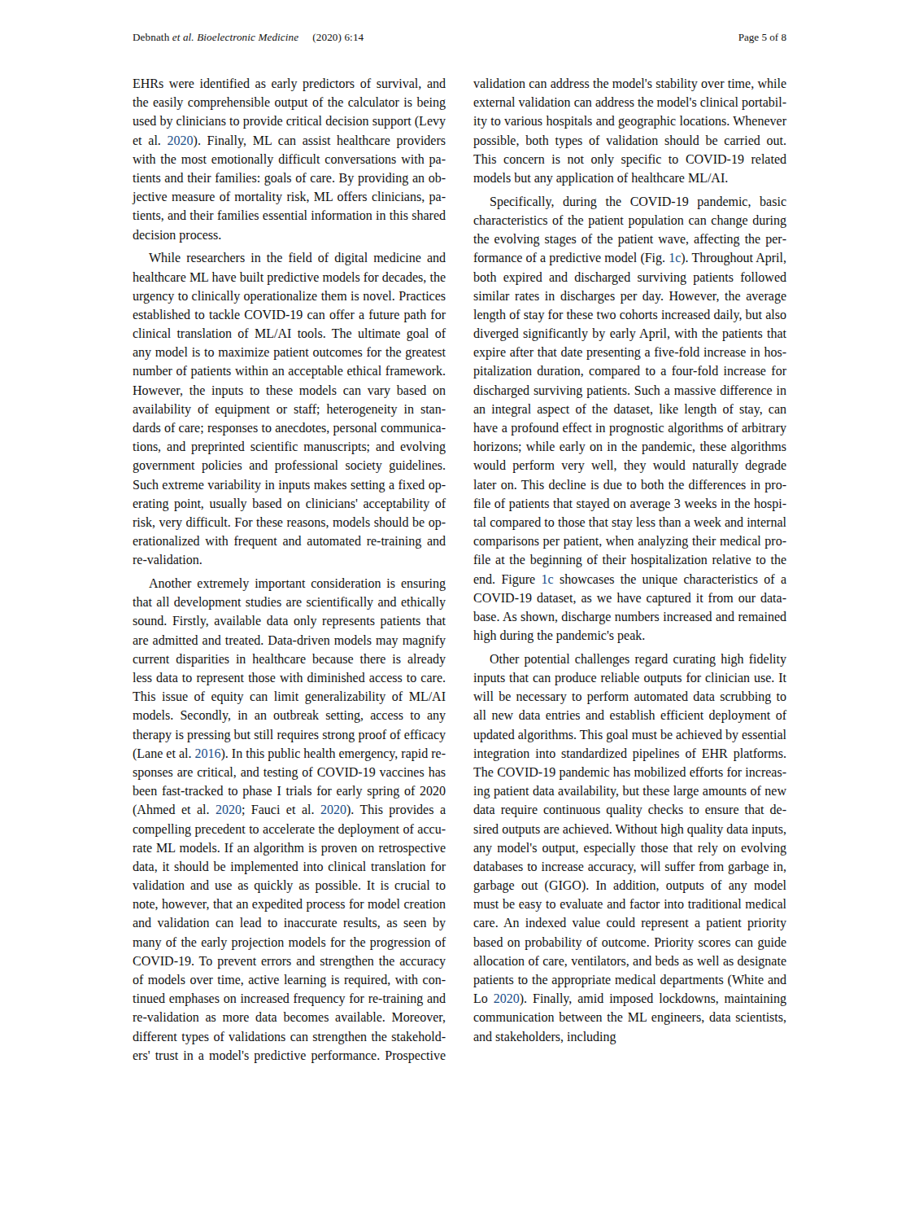Debnath et al. Bioelectronic Medicine (2020) 6:14
Page 5 of 8
EHRs were identified as early predictors of survival, and the easily comprehensible output of the calculator is being used by clinicians to provide critical decision support (Levy et al. 2020). Finally, ML can assist healthcare providers with the most emotionally difficult conversations with patients and their families: goals of care. By providing an objective measure of mortality risk, ML offers clinicians, patients, and their families essential information in this shared decision process.
While researchers in the field of digital medicine and healthcare ML have built predictive models for decades, the urgency to clinically operationalize them is novel. Practices established to tackle COVID-19 can offer a future path for clinical translation of ML/AI tools. The ultimate goal of any model is to maximize patient outcomes for the greatest number of patients within an acceptable ethical framework. However, the inputs to these models can vary based on availability of equipment or staff; heterogeneity in standards of care; responses to anecdotes, personal communications, and preprinted scientific manuscripts; and evolving government policies and professional society guidelines. Such extreme variability in inputs makes setting a fixed operating point, usually based on clinicians' acceptability of risk, very difficult. For these reasons, models should be operationalized with frequent and automated re-training and re-validation.
Another extremely important consideration is ensuring that all development studies are scientifically and ethically sound. Firstly, available data only represents patients that are admitted and treated. Data-driven models may magnify current disparities in healthcare because there is already less data to represent those with diminished access to care. This issue of equity can limit generalizability of ML/AI models. Secondly, in an outbreak setting, access to any therapy is pressing but still requires strong proof of efficacy (Lane et al. 2016). In this public health emergency, rapid responses are critical, and testing of COVID-19 vaccines has been fast-tracked to phase I trials for early spring of 2020 (Ahmed et al. 2020; Fauci et al. 2020). This provides a compelling precedent to accelerate the deployment of accurate ML models. If an algorithm is proven on retrospective data, it should be implemented into clinical translation for validation and use as quickly as possible. It is crucial to note, however, that an expedited process for model creation and validation can lead to inaccurate results, as seen by many of the early projection models for the progression of COVID-19. To prevent errors and strengthen the accuracy of models over time, active learning is required, with continued emphases on increased frequency for re-training and re-validation as more data becomes available. Moreover, different types of validations can strengthen the stakeholders' trust in a model's predictive performance. Prospective validation can address the model's stability over time, while external validation can address the model's clinical portability to various hospitals and geographic locations. Whenever possible, both types of validation should be carried out. This concern is not only specific to COVID-19 related models but any application of healthcare ML/AI.
Specifically, during the COVID-19 pandemic, basic characteristics of the patient population can change during the evolving stages of the patient wave, affecting the performance of a predictive model (Fig. 1c). Throughout April, both expired and discharged surviving patients followed similar rates in discharges per day. However, the average length of stay for these two cohorts increased daily, but also diverged significantly by early April, with the patients that expire after that date presenting a five-fold increase in hospitalization duration, compared to a four-fold increase for discharged surviving patients. Such a massive difference in an integral aspect of the dataset, like length of stay, can have a profound effect in prognostic algorithms of arbitrary horizons; while early on in the pandemic, these algorithms would perform very well, they would naturally degrade later on. This decline is due to both the differences in profile of patients that stayed on average 3 weeks in the hospital compared to those that stay less than a week and internal comparisons per patient, when analyzing their medical profile at the beginning of their hospitalization relative to the end. Figure 1c showcases the unique characteristics of a COVID-19 dataset, as we have captured it from our database. As shown, discharge numbers increased and remained high during the pandemic's peak.
Other potential challenges regard curating high fidelity inputs that can produce reliable outputs for clinician use. It will be necessary to perform automated data scrubbing to all new data entries and establish efficient deployment of updated algorithms. This goal must be achieved by essential integration into standardized pipelines of EHR platforms. The COVID-19 pandemic has mobilized efforts for increasing patient data availability, but these large amounts of new data require continuous quality checks to ensure that desired outputs are achieved. Without high quality data inputs, any model's output, especially those that rely on evolving databases to increase accuracy, will suffer from garbage in, garbage out (GIGO). In addition, outputs of any model must be easy to evaluate and factor into traditional medical care. An indexed value could represent a patient priority based on probability of outcome. Priority scores can guide allocation of care, ventilators, and beds as well as designate patients to the appropriate medical departments (White and Lo 2020). Finally, amid imposed lockdowns, maintaining communication between the ML engineers, data scientists, and stakeholders, including